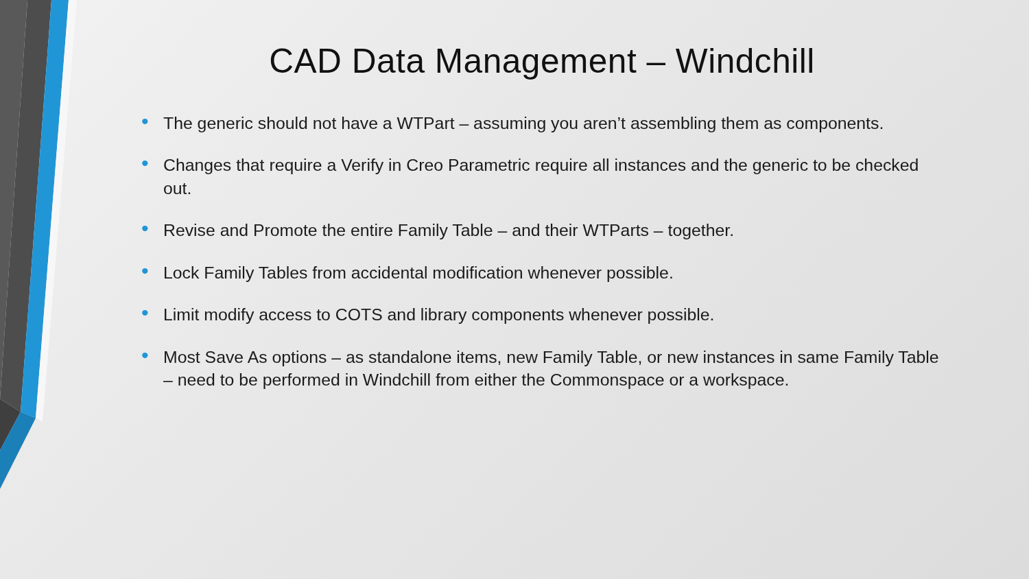CAD Data Management – Windchill
The generic should not have a WTPart – assuming you aren’t assembling them as components.
Changes that require a Verify in Creo Parametric require all instances and the generic to be checked out.
Revise and Promote the entire Family Table – and their WTParts – together.
Lock Family Tables from accidental modification whenever possible.
Limit modify access to COTS and library components whenever possible.
Most Save As options – as standalone items, new Family Table, or new instances in same Family Table – need to be performed in Windchill from either the Commonspace or a workspace.